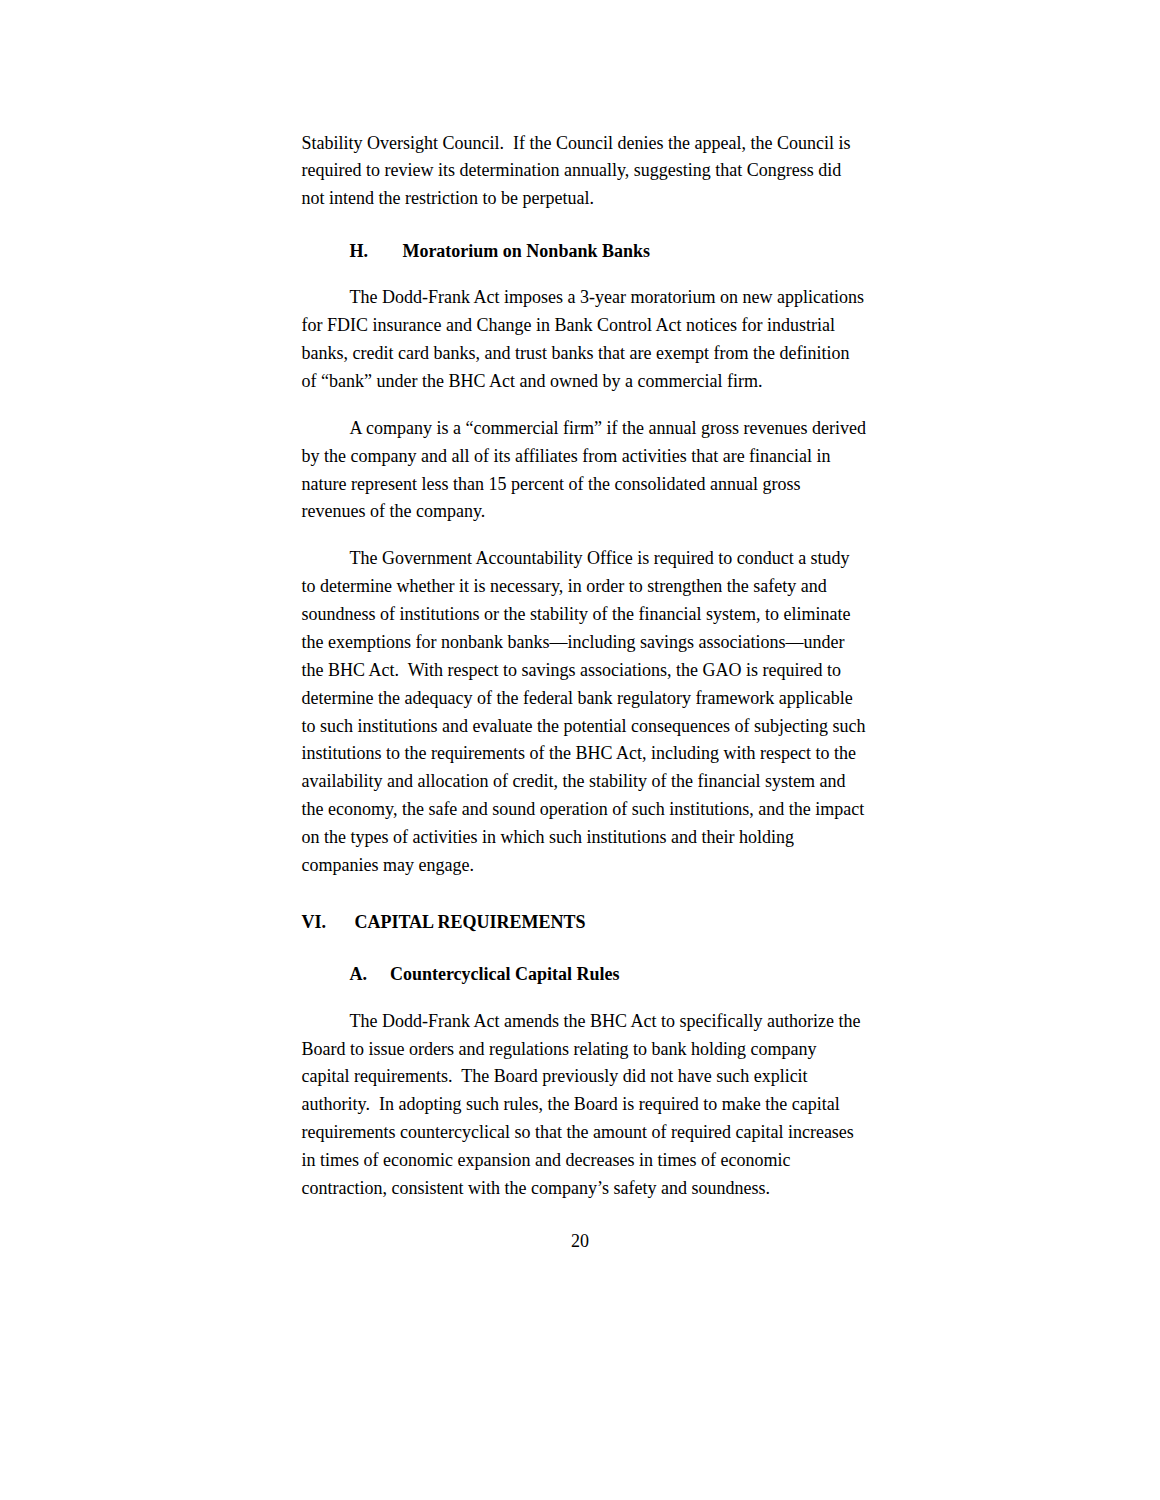Stability Oversight Council. If the Council denies the appeal, the Council is required to review its determination annually, suggesting that Congress did not intend the restriction to be perpetual.
H. Moratorium on Nonbank Banks
The Dodd-Frank Act imposes a 3-year moratorium on new applications for FDIC insurance and Change in Bank Control Act notices for industrial banks, credit card banks, and trust banks that are exempt from the definition of “bank” under the BHC Act and owned by a commercial firm.
A company is a “commercial firm” if the annual gross revenues derived by the company and all of its affiliates from activities that are financial in nature represent less than 15 percent of the consolidated annual gross revenues of the company.
The Government Accountability Office is required to conduct a study to determine whether it is necessary, in order to strengthen the safety and soundness of institutions or the stability of the financial system, to eliminate the exemptions for nonbank banks—including savings associations—under the BHC Act. With respect to savings associations, the GAO is required to determine the adequacy of the federal bank regulatory framework applicable to such institutions and evaluate the potential consequences of subjecting such institutions to the requirements of the BHC Act, including with respect to the availability and allocation of credit, the stability of the financial system and the economy, the safe and sound operation of such institutions, and the impact on the types of activities in which such institutions and their holding companies may engage.
VI. Capital Requirements
A. Countercyclical Capital Rules
The Dodd-Frank Act amends the BHC Act to specifically authorize the Board to issue orders and regulations relating to bank holding company capital requirements. The Board previously did not have such explicit authority. In adopting such rules, the Board is required to make the capital requirements countercyclical so that the amount of required capital increases in times of economic expansion and decreases in times of economic contraction, consistent with the company’s safety and soundness.
20